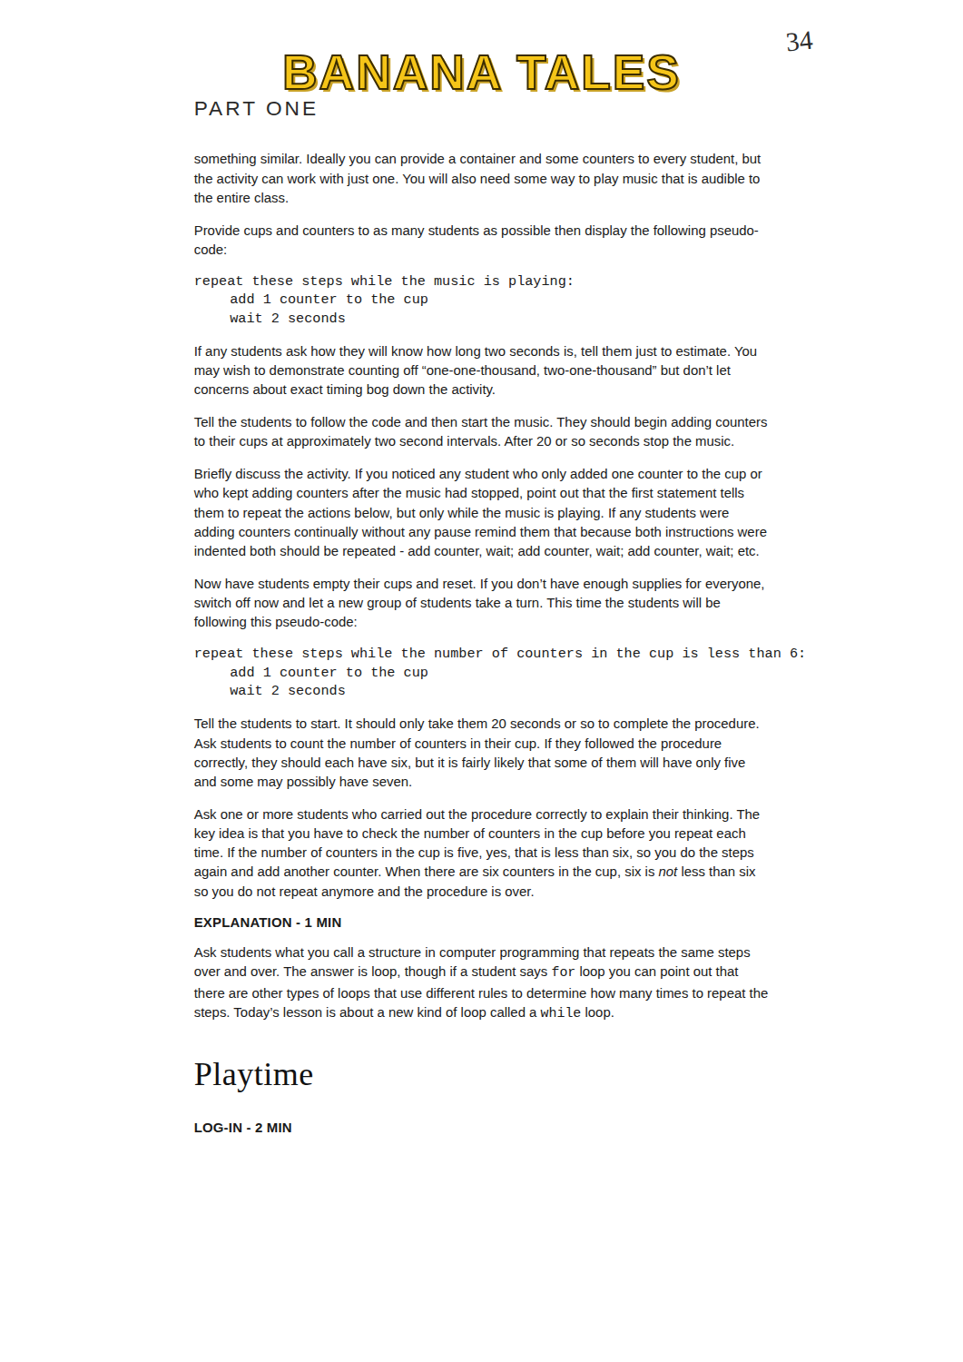34
BANANA TALES
PART ONE
something similar. Ideally you can provide a container and some counters to every student, but the activity can work with just one. You will also need some way to play music that is audible to the entire class.
Provide cups and counters to as many students as possible then display the following pseudo-code:
repeat these steps while the music is playing:
add 1 counter to the cup wait 2 seconds
If any students ask how they will know how long two seconds is, tell them just to estimate. You may wish to demonstrate counting off “one-one-thousand, two-one-thousand” but don’t let concerns about exact timing bog down the activity.
Tell the students to follow the code and then start the music. They should begin adding counters to their cups at approximately two second intervals. After 20 or so seconds stop the music.
Briefly discuss the activity. If you noticed any student who only added one counter to the cup or who kept adding counters after the music had stopped, point out that the first statement tells them to repeat the actions below, but only while the music is playing. If any students were adding counters continually without any pause remind them that because both instructions were indented both should be repeated - add counter, wait; add counter, wait; add counter, wait; etc.
Now have students empty their cups and reset. If you don’t have enough supplies for everyone, switch off now and let a new group of students take a turn. This time the students will be following this pseudo-code:
repeat these steps while the number of counters in the cup is less than 6:
add 1 counter to the cup wait 2 seconds
Tell the students to start. It should only take them 20 seconds or so to complete the procedure. Ask students to count the number of counters in their cup. If they followed the procedure correctly, they should each have six, but it is fairly likely that some of them will have only five and some may possibly have seven.
Ask one or more students who carried out the procedure correctly to explain their thinking. The key idea is that you have to check the number of counters in the cup before you repeat each time. If the number of counters in the cup is five, yes, that is less than six, so you do the steps again and add another counter. When there are six counters in the cup, six is not less than six so you do not repeat anymore and the procedure is over.
EXPLANATION - 1 MIN
Ask students what you call a structure in computer programming that repeats the same steps over and over. The answer is loop, though if a student says for loop you can point out that there are other types of loops that use different rules to determine how many times to repeat the steps. Today’s lesson is about a new kind of loop called a while loop.
Playtime
LOG-IN - 2 MIN